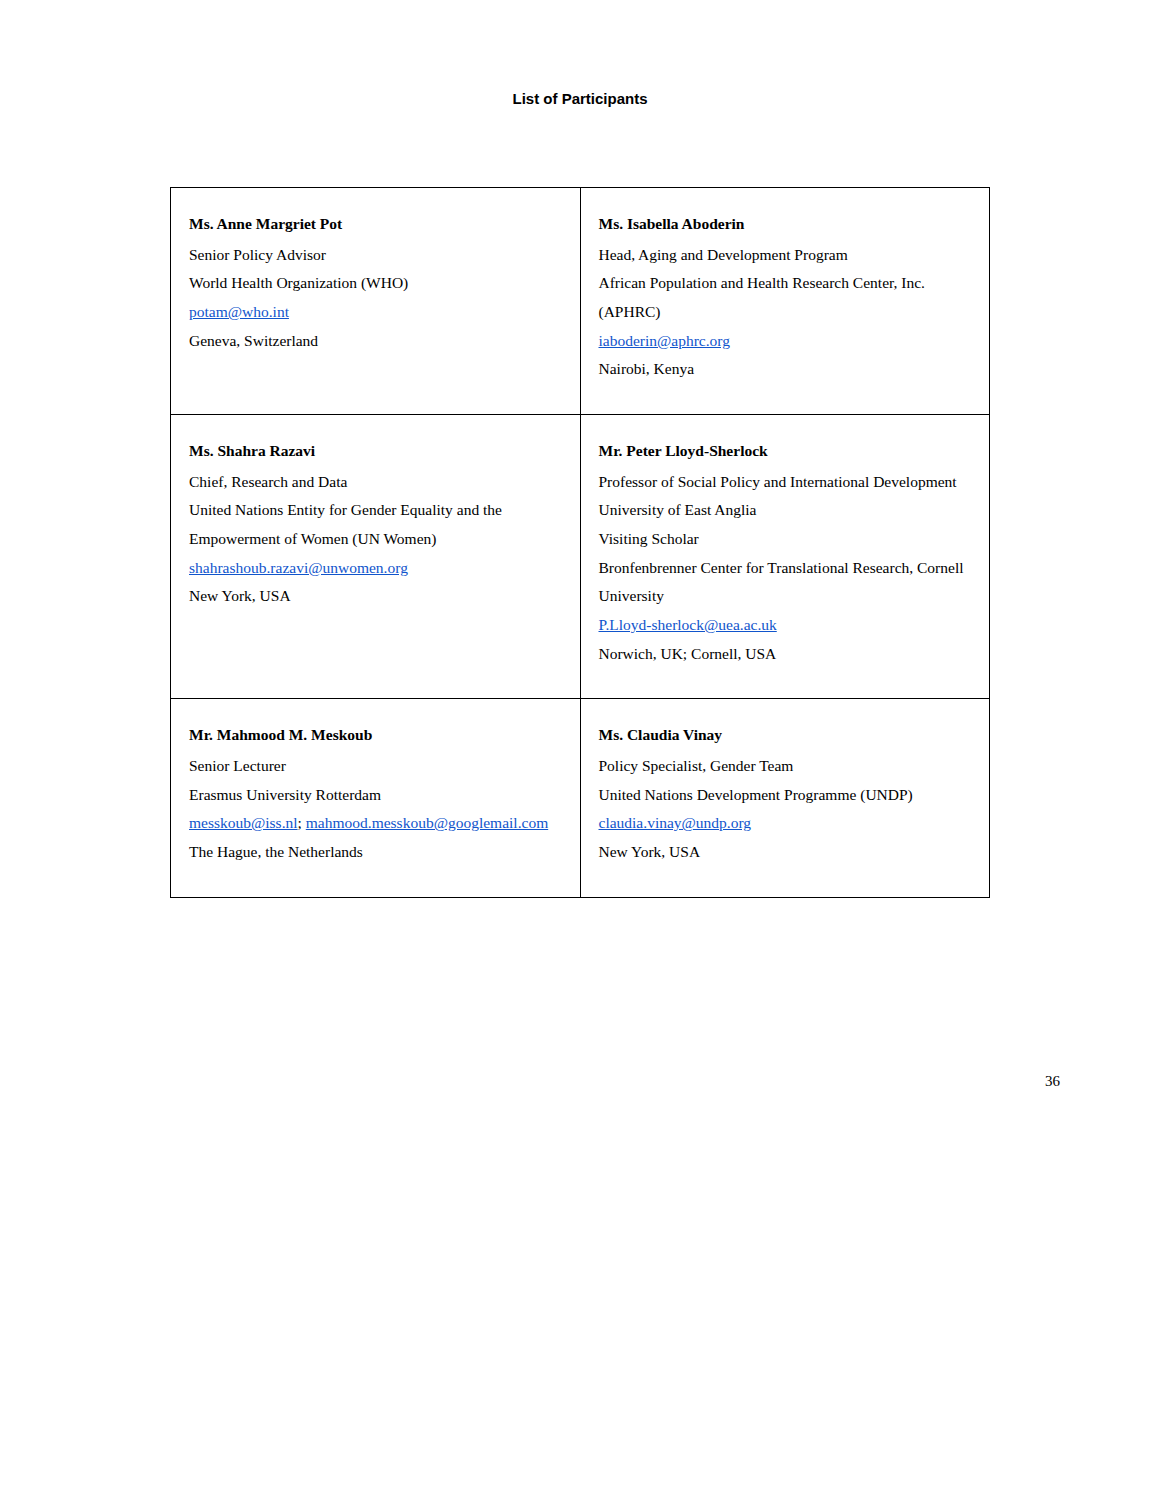List of Participants
| Ms. Anne Margriet Pot Senior Policy Advisor World Health Organization (WHO) potam@who.int Geneva, Switzerland | Ms. Isabella Aboderin Head, Aging and Development Program African Population and Health Research Center, Inc. (APHRC) iaboderin@aphrc.org Nairobi, Kenya |
| Ms. Shahra Razavi Chief, Research and Data United Nations Entity for Gender Equality and the Empowerment of Women (UN Women) shahrashoub.razavi@unwomen.org New York, USA | Mr. Peter Lloyd-Sherlock Professor of Social Policy and International Development University of East Anglia Visiting Scholar Bronfenbrenner Center for Translational Research, Cornell University P.Lloyd-sherlock@uea.ac.uk Norwich, UK; Cornell, USA |
| Mr. Mahmood M. Meskoub Senior Lecturer Erasmus University Rotterdam messkoub@iss.nl ; mahmood.messkoub@googlemail.com The Hague, the Netherlands | Ms. Claudia Vinay Policy Specialist, Gender Team United Nations Development Programme (UNDP) claudia.vinay@undp.org New York, USA |
36